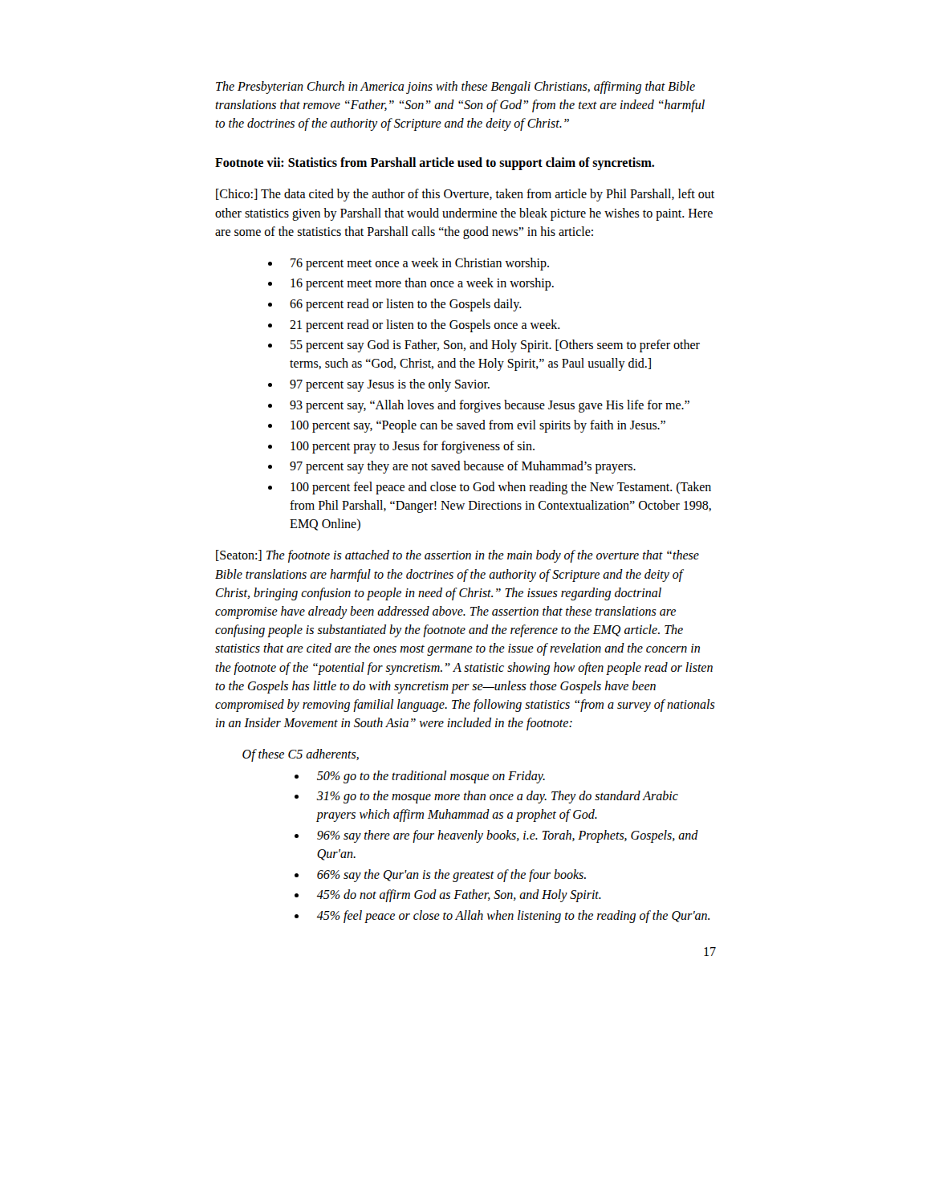The Presbyterian Church in America joins with these Bengali Christians, affirming that Bible translations that remove “Father,” “Son” and “Son of God” from the text are indeed “harmful to the doctrines of the authority of Scripture and the deity of Christ.”
Footnote vii: Statistics from Parshall article used to support claim of syncretism.
[Chico:] The data cited by the author of this Overture, taken from article by Phil Parshall, left out other statistics given by Parshall that would undermine the bleak picture he wishes to paint. Here are some of the statistics that Parshall calls “the good news” in his article:
76 percent meet once a week in Christian worship.
16 percent meet more than once a week in worship.
66 percent read or listen to the Gospels daily.
21 percent read or listen to the Gospels once a week.
55 percent say God is Father, Son, and Holy Spirit. [Others seem to prefer other terms, such as “God, Christ, and the Holy Spirit,” as Paul usually did.]
97 percent say Jesus is the only Savior.
93 percent say, “Allah loves and forgives because Jesus gave His life for me.”
100 percent say, “People can be saved from evil spirits by faith in Jesus.”
100 percent pray to Jesus for forgiveness of sin.
97 percent say they are not saved because of Muhammad’s prayers.
100 percent feel peace and close to God when reading the New Testament. (Taken from Phil Parshall, “Danger! New Directions in Contextualization” October 1998, EMQ Online)
[Seaton:] The footnote is attached to the assertion in the main body of the overture that “these Bible translations are harmful to the doctrines of the authority of Scripture and the deity of Christ, bringing confusion to people in need of Christ.” The issues regarding doctrinal compromise have already been addressed above. The assertion that these translations are confusing people is substantiated by the footnote and the reference to the EMQ article. The statistics that are cited are the ones most germane to the issue of revelation and the concern in the footnote of the “potential for syncretism.” A statistic showing how often people read or listen to the Gospels has little to do with syncretism per se—unless those Gospels have been compromised by removing familial language. The following statistics “from a survey of nationals in an Insider Movement in South Asia” were included in the footnote:
Of these C5 adherents,
50% go to the traditional mosque on Friday.
31% go to the mosque more than once a day. They do standard Arabic prayers which affirm Muhammad as a prophet of God.
96% say there are four heavenly books, i.e. Torah, Prophets, Gospels, and Qur'an.
66% say the Qur'an is the greatest of the four books.
45% do not affirm God as Father, Son, and Holy Spirit.
45% feel peace or close to Allah when listening to the reading of the Qur'an.
17